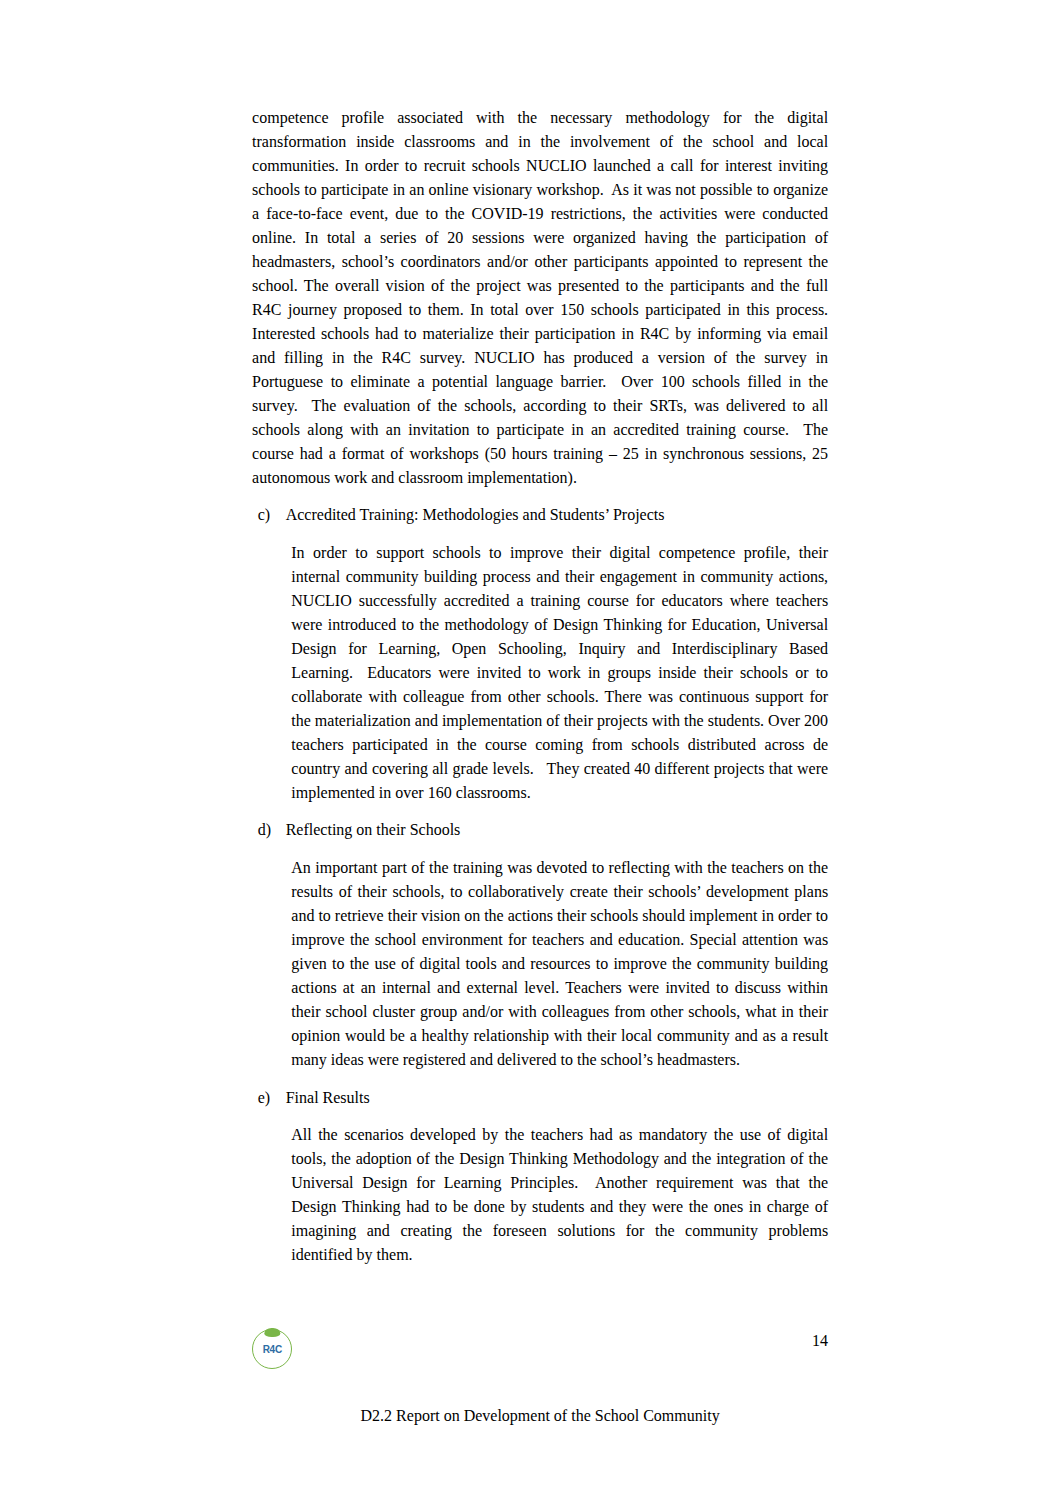competence profile associated with the necessary methodology for the digital transformation inside classrooms and in the involvement of the school and local communities. In order to recruit schools NUCLIO launched a call for interest inviting schools to participate in an online visionary workshop. As it was not possible to organize a face-to-face event, due to the COVID-19 restrictions, the activities were conducted online. In total a series of 20 sessions were organized having the participation of headmasters, school’s coordinators and/or other participants appointed to represent the school. The overall vision of the project was presented to the participants and the full R4C journey proposed to them. In total over 150 schools participated in this process. Interested schools had to materialize their participation in R4C by informing via email and filling in the R4C survey. NUCLIO has produced a version of the survey in Portuguese to eliminate a potential language barrier. Over 100 schools filled in the survey. The evaluation of the schools, according to their SRTs, was delivered to all schools along with an invitation to participate in an accredited training course. The course had a format of workshops (50 hours training – 25 in synchronous sessions, 25 autonomous work and classroom implementation).
c)
Accredited Training: Methodologies and Students’ Projects
In order to support schools to improve their digital competence profile, their internal community building process and their engagement in community actions, NUCLIO successfully accredited a training course for educators where teachers were introduced to the methodology of Design Thinking for Education, Universal Design for Learning, Open Schooling, Inquiry and Interdisciplinary Based Learning. Educators were invited to work in groups inside their schools or to collaborate with colleague from other schools. There was continuous support for the materialization and implementation of their projects with the students. Over 200 teachers participated in the course coming from schools distributed across de country and covering all grade levels. They created 40 different projects that were implemented in over 160 classrooms.
d)
Reflecting on their Schools
An important part of the training was devoted to reflecting with the teachers on the results of their schools, to collaboratively create their schools’ development plans and to retrieve their vision on the actions their schools should implement in order to improve the school environment for teachers and education. Special attention was given to the use of digital tools and resources to improve the community building actions at an internal and external level. Teachers were invited to discuss within their school cluster group and/or with colleagues from other schools, what in their opinion would be a healthy relationship with their local community and as a result many ideas were registered and delivered to the school’s headmasters.
e)
Final Results
All the scenarios developed by the teachers had as mandatory the use of digital tools, the adoption of the Design Thinking Methodology and the integration of the Universal Design for Learning Principles. Another requirement was that the Design Thinking had to be done by students and they were the ones in charge of imagining and creating the foreseen solutions for the community problems identified by them.
R4C
14
D2.2 Report on Development of the School Community